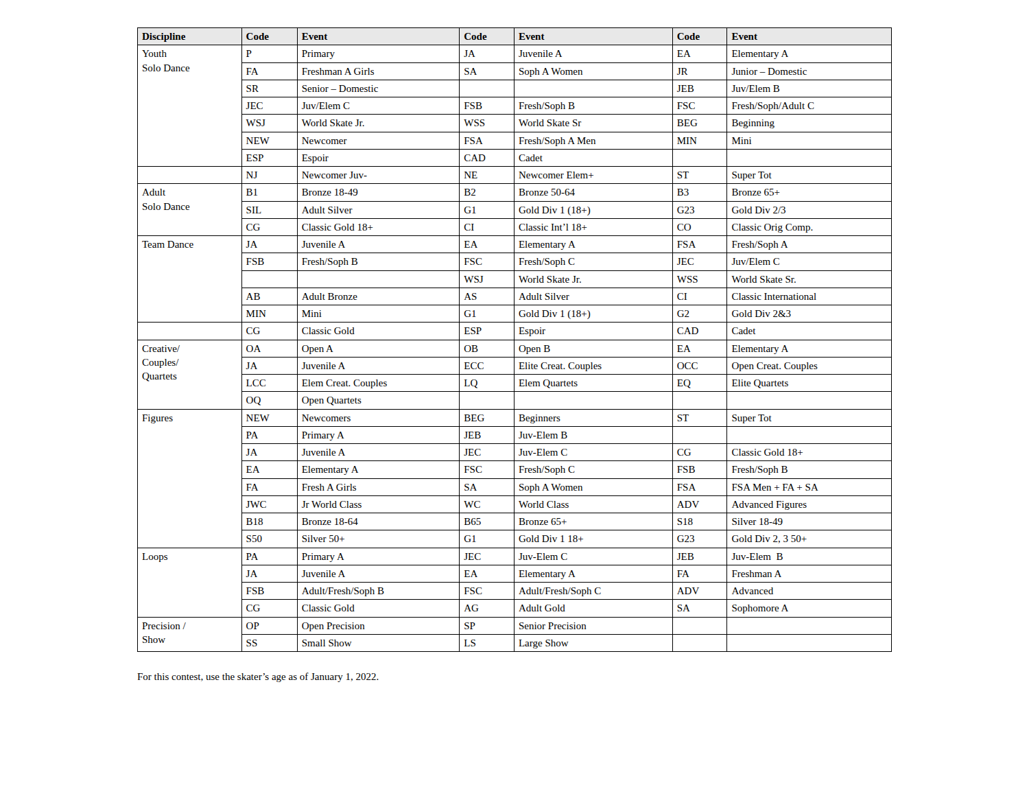| Discipline | Code | Event | Code | Event | Code | Event |
| --- | --- | --- | --- | --- | --- | --- |
| Youth Solo Dance | P | Primary | JA | Juvenile A | EA | Elementary A |
| FA | Freshman A Girls | SA | Soph A Women | JR | Junior – Domestic |
| SR | Senior – Domestic | | | JEB | Juv/Elem B |
| JEC | Juv/Elem C | FSB | Fresh/Soph B | FSC | Fresh/Soph/Adult C |
| WSJ | World Skate Jr. | WSS | World Skate Sr | BEG | Beginning |
| NEW | Newcomer | FSA | Fresh/Soph A Men | MIN | Mini |
| ESP | Espoir | CAD | Cadet | | |
| | NJ | Newcomer Juv- | NE | Newcomer Elem+ | ST | Super Tot |
| Adult Solo Dance | B1 | Bronze 18-49 | B2 | Bronze 50-64 | B3 | Bronze 65+ |
| SIL | Adult Silver | G1 | Gold Div 1 (18+) | G23 | Gold Div 2/3 |
| CG | Classic Gold 18+ | CI | Classic Int’l 18+ | CO | Classic Orig Comp. |
| Team Dance | JA | Juvenile A | EA | Elementary A | FSA | Fresh/Soph A |
| FSB | Fresh/Soph B | FSC | Fresh/Soph C | JEC | Juv/Elem C |
| | | WSJ | World Skate Jr. | WSS | World Skate Sr. |
| AB | Adult Bronze | AS | Adult Silver | CI | Classic International |
| MIN | Mini | G1 | Gold Div 1 (18+) | G2 | Gold Div 2&3 |
| | CG | Classic Gold | ESP | Espoir | CAD | Cadet |
| Creative/ Couples/ Quartets | OA | Open A | OB | Open B | EA | Elementary A |
| JA | Juvenile A | ECC | Elite Creat. Couples | OCC | Open Creat. Couples |
| LCC | Elem Creat. Couples | LQ | Elem Quartets | EQ | Elite Quartets |
| OQ | Open Quartets | | | | |
| Figures | NEW | Newcomers | BEG | Beginners | ST | Super Tot |
| PA | Primary A | JEB | Juv-Elem B | | |
| JA | Juvenile A | JEC | Juv-Elem C | CG | Classic Gold 18+ |
| EA | Elementary A | FSC | Fresh/Soph C | FSB | Fresh/Soph B |
| FA | Fresh A Girls | SA | Soph A Women | FSA | FSA Men + FA + SA |
| JWC | Jr World Class | WC | World Class | ADV | Advanced Figures |
| B18 | Bronze 18-64 | B65 | Bronze 65+ | S18 | Silver 18-49 |
| S50 | Silver 50+ | G1 | Gold Div 1 18+ | G23 | Gold Div 2, 3 50+ |
| Loops | PA | Primary A | JEC | Juv-Elem C | JEB | Juv-Elem B |
| JA | Juvenile A | EA | Elementary A | FA | Freshman A |
| FSB | Adult/Fresh/Soph B | FSC | Adult/Fresh/Soph C | ADV | Advanced |
| CG | Classic Gold | AG | Adult Gold | SA | Sophomore A |
| Precision / Show | OP | Open Precision | SP | Senior Precision | | |
| SS | Small Show | LS | Large Show | | |
For this contest, use the skater’s age as of January 1, 2022.